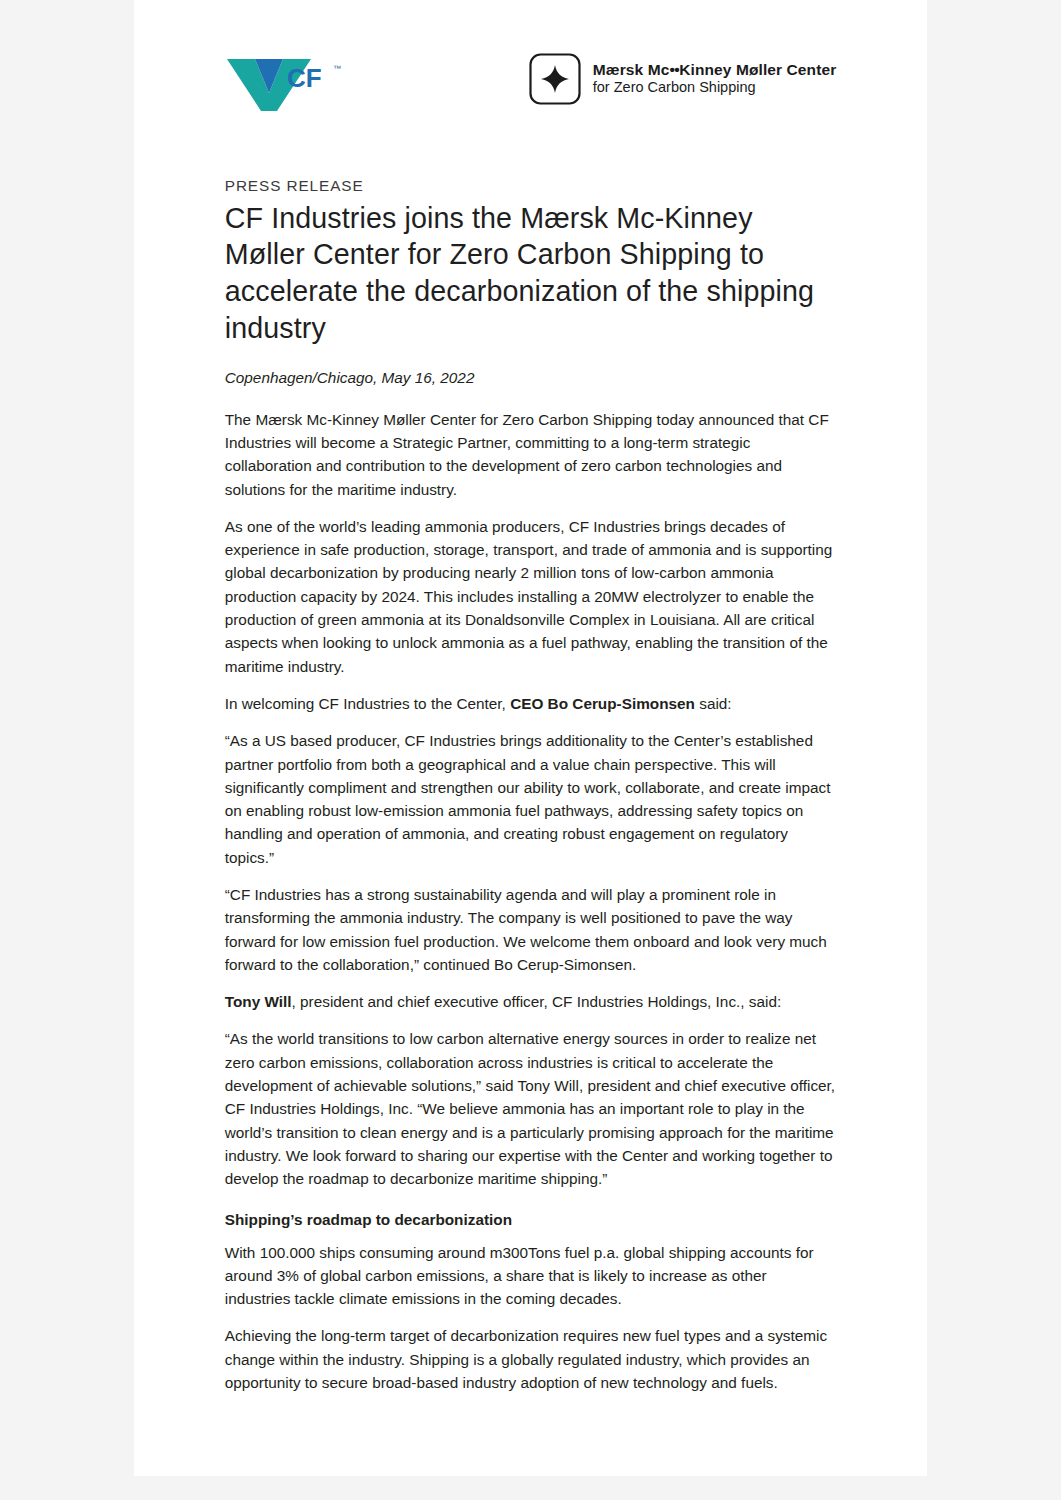CF Industries CF ™
Center mark
Mærsk Mc••Kinney Møller Center
for Zero Carbon Shipping
PRESS RELEASE
CF Industries joins the Mærsk Mc-Kinney Møller Center for Zero Carbon Shipping to accelerate the decarbonization of the shipping industry
Copenhagen/Chicago, May 16, 2022
The Mærsk Mc-Kinney Møller Center for Zero Carbon Shipping today announced that CF Industries will become a Strategic Partner, committing to a long-term strategic collaboration and contribution to the development of zero carbon technologies and solutions for the maritime industry.
As one of the world’s leading ammonia producers, CF Industries brings decades of experience in safe production, storage, transport, and trade of ammonia and is supporting global decarbonization by producing nearly 2 million tons of low-carbon ammonia production capacity by 2024. This includes installing a 20MW electrolyzer to enable the production of green ammonia at its Donaldsonville Complex in Louisiana. All are critical aspects when looking to unlock ammonia as a fuel pathway, enabling the transition of the maritime industry.
In welcoming CF Industries to the Center, CEO Bo Cerup-Simonsen said:
“As a US based producer, CF Industries brings additionality to the Center’s established partner portfolio from both a geographical and a value chain perspective. This will significantly compliment and strengthen our ability to work, collaborate, and create impact on enabling robust low-emission ammonia fuel pathways, addressing safety topics on handling and operation of ammonia, and creating robust engagement on regulatory topics.”
“CF Industries has a strong sustainability agenda and will play a prominent role in transforming the ammonia industry. The company is well positioned to pave the way forward for low emission fuel production. We welcome them onboard and look very much forward to the collaboration,” continued Bo Cerup-Simonsen.
Tony Will, president and chief executive officer, CF Industries Holdings, Inc., said:
“As the world transitions to low carbon alternative energy sources in order to realize net zero carbon emissions, collaboration across industries is critical to accelerate the development of achievable solutions,” said Tony Will, president and chief executive officer, CF Industries Holdings, Inc. “We believe ammonia has an important role to play in the world’s transition to clean energy and is a particularly promising approach for the maritime industry. We look forward to sharing our expertise with the Center and working together to develop the roadmap to decarbonize maritime shipping.”
Shipping’s roadmap to decarbonization
With 100.000 ships consuming around m300Tons fuel p.a. global shipping accounts for around 3% of global carbon emissions, a share that is likely to increase as other industries tackle climate emissions in the coming decades.
Achieving the long-term target of decarbonization requires new fuel types and a systemic change within the industry. Shipping is a globally regulated industry, which provides an opportunity to secure broad-based industry adoption of new technology and fuels.